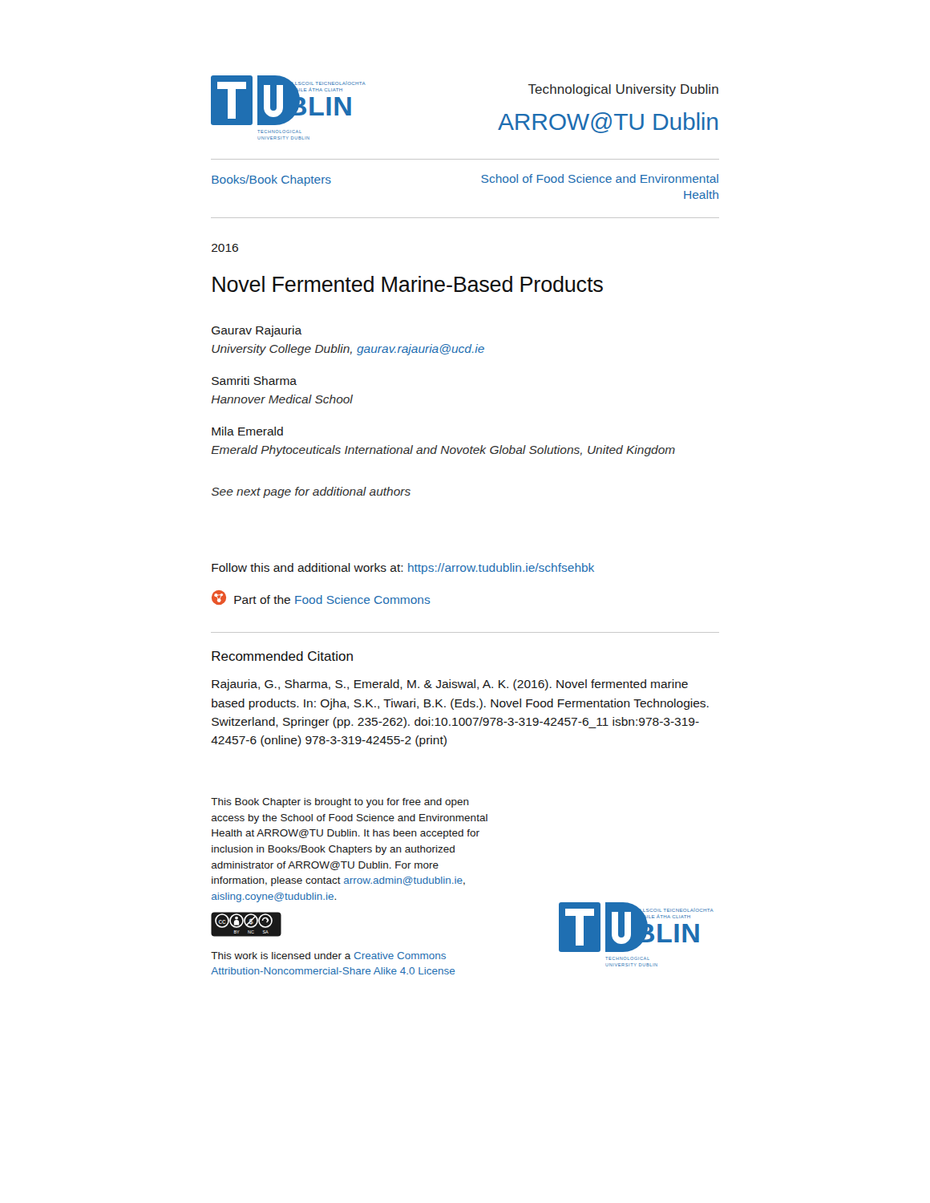BLIN OLLSCOIL TEICNEOLAÍOCHTA BHAILE ÁTHA CLIATH TECHNOLOGICAL UNIVERSITY DUBLIN
Technological University Dublin
ARROW@TU Dublin
Books/Book Chapters
School of Food Science and Environmental
Health
2016
Novel Fermented Marine-Based Products
Gaurav Rajauria
University College Dublin, gaurav.rajauria@ucd.ie
Samriti Sharma
Hannover Medical School
Mila Emerald
Emerald Phytoceuticals International and Novotek Global Solutions, United Kingdom
See next page for additional authors
Follow this and additional works at: https://arrow.tudublin.ie/schfsehbk
Part of the Food Science Commons
Recommended Citation
Rajauria, G., Sharma, S., Emerald, M. & Jaiswal, A. K. (2016). Novel fermented marine based products. In: Ojha, S.K., Tiwari, B.K. (Eds.). Novel Food Fermentation Technologies. Switzerland, Springer (pp. 235-262). doi:10.1007/978-3-319-42457-6_11 isbn:978-3-319-42457-6 (online) 978-3-319-42455-2 (print)
This Book Chapter is brought to you for free and open access by the School of Food Science and Environmental Health at ARROW@TU Dublin. It has been accepted for inclusion in Books/Book Chapters by an authorized administrator of ARROW@TU Dublin. For more information, please contact arrow.admin@tudublin.ie, aisling.coyne@tudublin.ie.
cc $ BY NC SA
This work is licensed under a Creative Commons Attribution-Noncommercial-Share Alike 4.0 License
BLIN OLLSCOIL TEICNEOLAÍOCHTA BHAILE ÁTHA CLIATH TECHNOLOGICAL UNIVERSITY DUBLIN